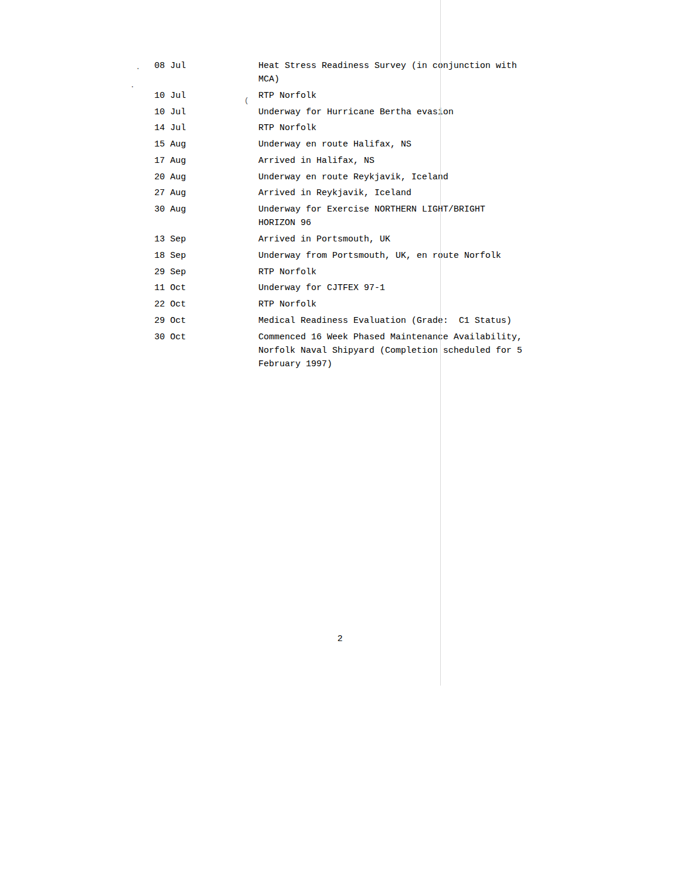. . (
| 08 Jul | Heat Stress Readiness Survey (in conjunction with MCA) |
| 10 Jul | RTP Norfolk |
| 10 Jul | Underway for Hurricane Bertha evasion |
| 14 Jul | RTP Norfolk |
| 15 Aug | Underway en route Halifax, NS |
| 17 Aug | Arrived in Halifax, NS |
| 20 Aug | Underway en route Reykjavik, Iceland |
| 27 Aug | Arrived in Reykjavik, Iceland |
| 30 Aug | Underway for Exercise NORTHERN LIGHT/BRIGHT HORIZON 96 |
| 13 Sep | Arrived in Portsmouth, UK |
| 18 Sep | Underway from Portsmouth, UK, en route Norfolk |
| 29 Sep | RTP Norfolk |
| 11 Oct | Underway for CJTFEX 97-1 |
| 22 Oct | RTP Norfolk |
| 29 Oct | Medical Readiness Evaluation (Grade: C1 Status) |
| 30 Oct | Commenced 16 Week Phased Maintenance Availability, Norfolk Naval Shipyard (Completion scheduled for 5 February 1997) |
2